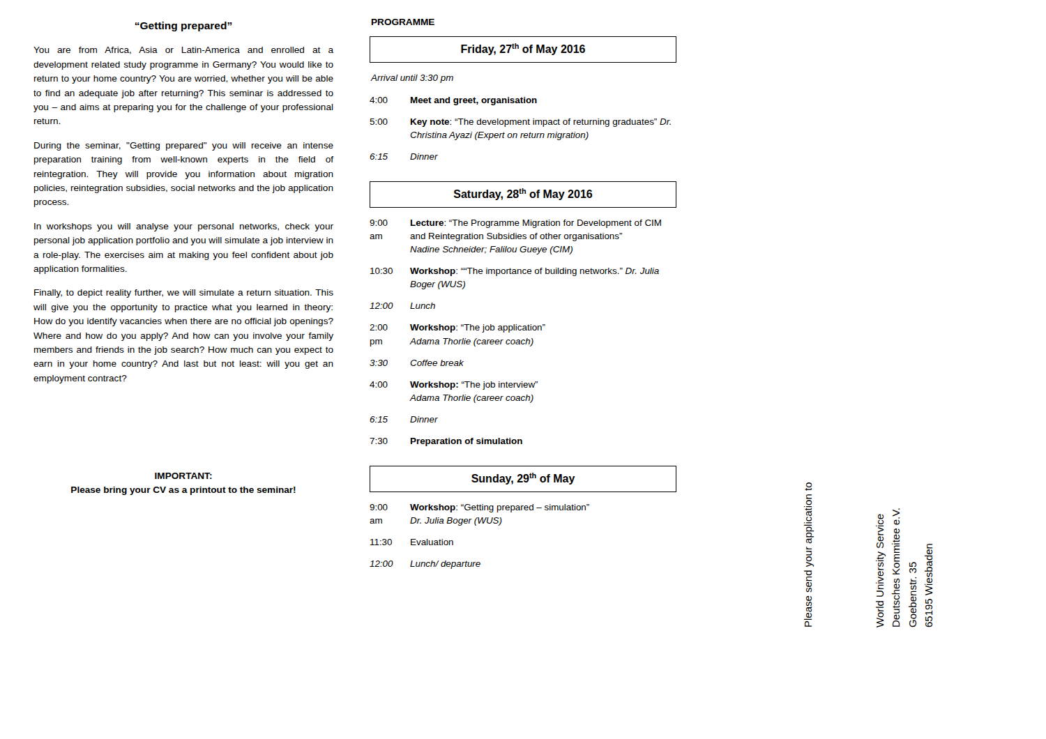“Getting prepared”
You are from Africa, Asia or Latin-America and enrolled at a development related study programme in Germany? You would like to return to your home country? You are worried, whether you will be able to find an adequate job after returning? This seminar is addressed to you – and aims at preparing you for the challenge of your professional return.
During the seminar, "Getting prepared" you will receive an intense preparation training from well-known experts in the field of reintegration. They will provide you information about migration policies, reintegration subsidies, social networks and the job application process.
In workshops you will analyse your personal networks, check your personal job application portfolio and you will simulate a job interview in a role-play. The exercises aim at making you feel confident about job application formalities.
Finally, to depict reality further, we will simulate a return situation. This will give you the opportunity to practice what you learned in theory: How do you identify vacancies when there are no official job openings? Where and how do you apply? And how can you involve your family members and friends in the job search? How much can you expect to earn in your home country? And last but not least: will you get an employment contract?
IMPORTANT:
Please bring your CV as a printout to the seminar!
PROGRAMME
Friday, 27th of May 2016
Arrival until 3:30 pm
| 4:00 | Meet and greet, organisation |
| 5:00 | Key note : “The development impact of returning graduates” Dr. Christina Ayazi (Expert on return migration) |
| 6:15 | Dinner |
Saturday, 28th of May 2016
| 9:00 am | Lecture : “The Programme Migration for Development of CIM and Reintegration Subsidies of other organisations” Nadine Schneider; Falilou Gueye (CIM) |
| 10:30 | Workshop : ““The importance of building networks.” Dr. Julia Boger (WUS) |
| 12:00 | Lunch |
| 2:00 pm | Workshop : “The job application” Adama Thorlie (career coach) |
| 3:30 | Coffee break |
| 4:00 | Workshop: “The job interview” Adama Thorlie (career coach) |
| 6:15 | Dinner |
| 7:30 | Preparation of simulation |
Sunday, 29th of May
| 9:00 am | Workshop : “Getting prepared – simulation” Dr. Julia Boger (WUS) |
| 11:30 | Evaluation |
| 12:00 | Lunch/ departure |
Please send your application to
World University Service Deutsches Kommitee e.V. Goebenstr. 35 65195 Wiesbaden